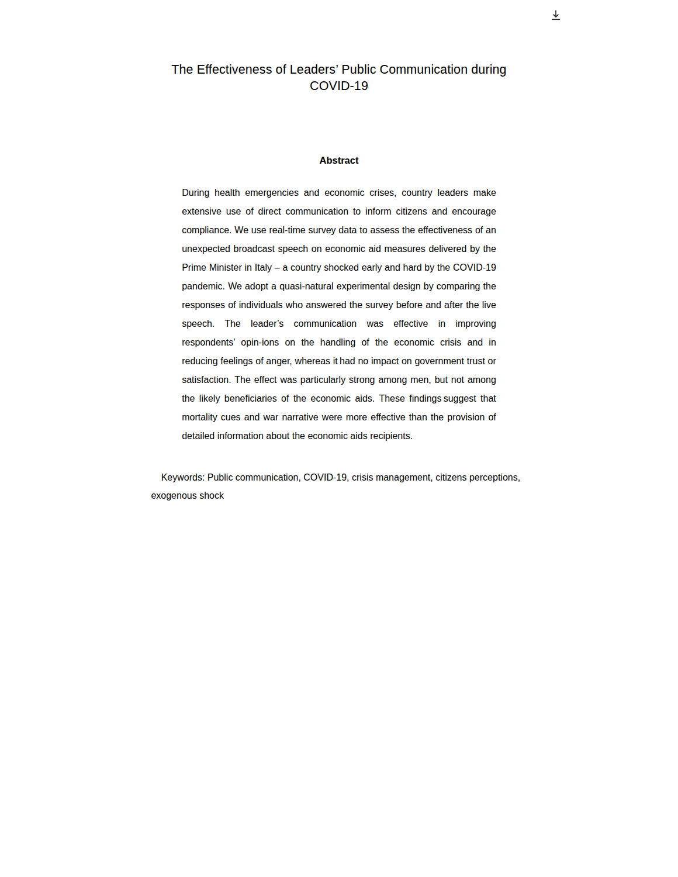The Effectiveness of Leaders’ Public Communication during COVID-19
Abstract
During health emergencies and economic crises, country leaders make extensive use of direct communication to inform citizens and encourage compliance. We use real-time survey data to assess the effectiveness of an unexpected broadcast speech on economic aid measures delivered by the Prime Minister in Italy – a country shocked early and hard by the COVID-19 pandemic. We adopt a quasi-natural experimental design by comparing the responses of individuals who answered the survey before and after the live speech. The leader’s communication was effective in improving respondents’ opin-ions on the handling of the economic crisis and in reducing feelings of anger, whereas it had no impact on government trust or satisfaction. The effect was particularly strong among men, but not among the likely beneficiaries of the economic aids. These findings suggest that mortality cues and war narrative were more effective than the provision of detailed information about the economic aids recipients.
Keywords: Public communication, COVID-19, crisis management, citizens perceptions, exogenous shock